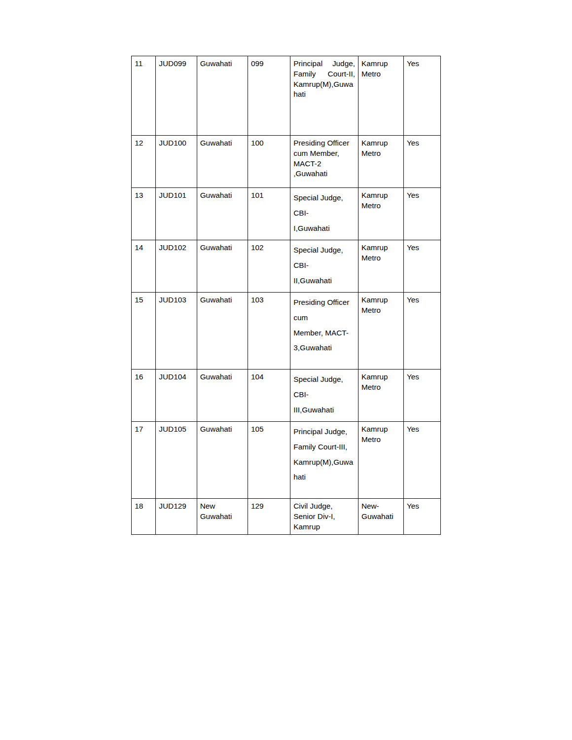| 11 | JUD099 | Guwahati | 099 | Principal Judge, Family Court-II, Kamrup(M),Guwahati | Kamrup Metro | Yes |
| 12 | JUD100 | Guwahati | 100 | Presiding Officer cum Member, MACT-2 ,Guwahati | Kamrup Metro | Yes |
| 13 | JUD101 | Guwahati | 101 | Special Judge, CBI- I,Guwahati | Kamrup Metro | Yes |
| 14 | JUD102 | Guwahati | 102 | Special Judge, CBI- II,Guwahati | Kamrup Metro | Yes |
| 15 | JUD103 | Guwahati | 103 | Presiding Officer cum Member, MACT- 3,Guwahati | Kamrup Metro | Yes |
| 16 | JUD104 | Guwahati | 104 | Special Judge, CBI- III,Guwahati | Kamrup Metro | Yes |
| 17 | JUD105 | Guwahati | 105 | Principal Judge, Family Court-III, Kamrup(M),Guwahati | Kamrup Metro | Yes |
| 18 | JUD129 | New Guwahati | 129 | Civil Judge, Senior Div-I, Kamrup | New-Guwahati | Yes |